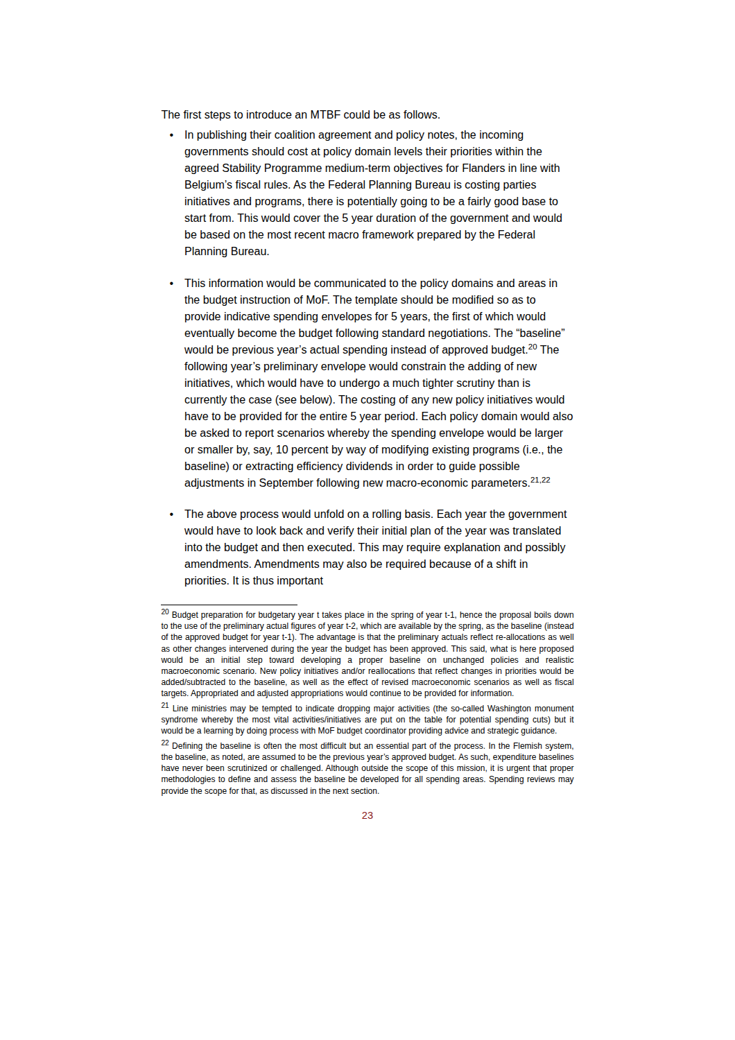The first steps to introduce an MTBF could be as follows.
In publishing their coalition agreement and policy notes, the incoming governments should cost at policy domain levels their priorities within the agreed Stability Programme medium-term objectives for Flanders in line with Belgium’s fiscal rules. As the Federal Planning Bureau is costing parties initiatives and programs, there is potentially going to be a fairly good base to start from. This would cover the 5 year duration of the government and would be based on the most recent macro framework prepared by the Federal Planning Bureau.
This information would be communicated to the policy domains and areas in the budget instruction of MoF. The template should be modified so as to provide indicative spending envelopes for 5 years, the first of which would eventually become the budget following standard negotiations. The “baseline” would be previous year’s actual spending instead of approved budget.20 The following year’s preliminary envelope would constrain the adding of new initiatives, which would have to undergo a much tighter scrutiny than is currently the case (see below). The costing of any new policy initiatives would have to be provided for the entire 5 year period. Each policy domain would also be asked to report scenarios whereby the spending envelope would be larger or smaller by, say, 10 percent by way of modifying existing programs (i.e., the baseline) or extracting efficiency dividends in order to guide possible adjustments in September following new macro-economic parameters.21,22
The above process would unfold on a rolling basis. Each year the government would have to look back and verify their initial plan of the year was translated into the budget and then executed. This may require explanation and possibly amendments. Amendments may also be required because of a shift in priorities. It is thus important
20 Budget preparation for budgetary year t takes place in the spring of year t-1, hence the proposal boils down to the use of the preliminary actual figures of year t-2, which are available by the spring, as the baseline (instead of the approved budget for year t-1). The advantage is that the preliminary actuals reflect re-allocations as well as other changes intervened during the year the budget has been approved. This said, what is here proposed would be an initial step toward developing a proper baseline on unchanged policies and realistic macroeconomic scenario. New policy initiatives and/or reallocations that reflect changes in priorities would be added/subtracted to the baseline, as well as the effect of revised macroeconomic scenarios as well as fiscal targets. Appropriated and adjusted appropriations would continue to be provided for information.
21 Line ministries may be tempted to indicate dropping major activities (the so-called Washington monument syndrome whereby the most vital activities/initiatives are put on the table for potential spending cuts) but it would be a learning by doing process with MoF budget coordinator providing advice and strategic guidance.
22 Defining the baseline is often the most difficult but an essential part of the process. In the Flemish system, the baseline, as noted, are assumed to be the previous year’s approved budget. As such, expenditure baselines have never been scrutinized or challenged. Although outside the scope of this mission, it is urgent that proper methodologies to define and assess the baseline be developed for all spending areas. Spending reviews may provide the scope for that, as discussed in the next section.
23